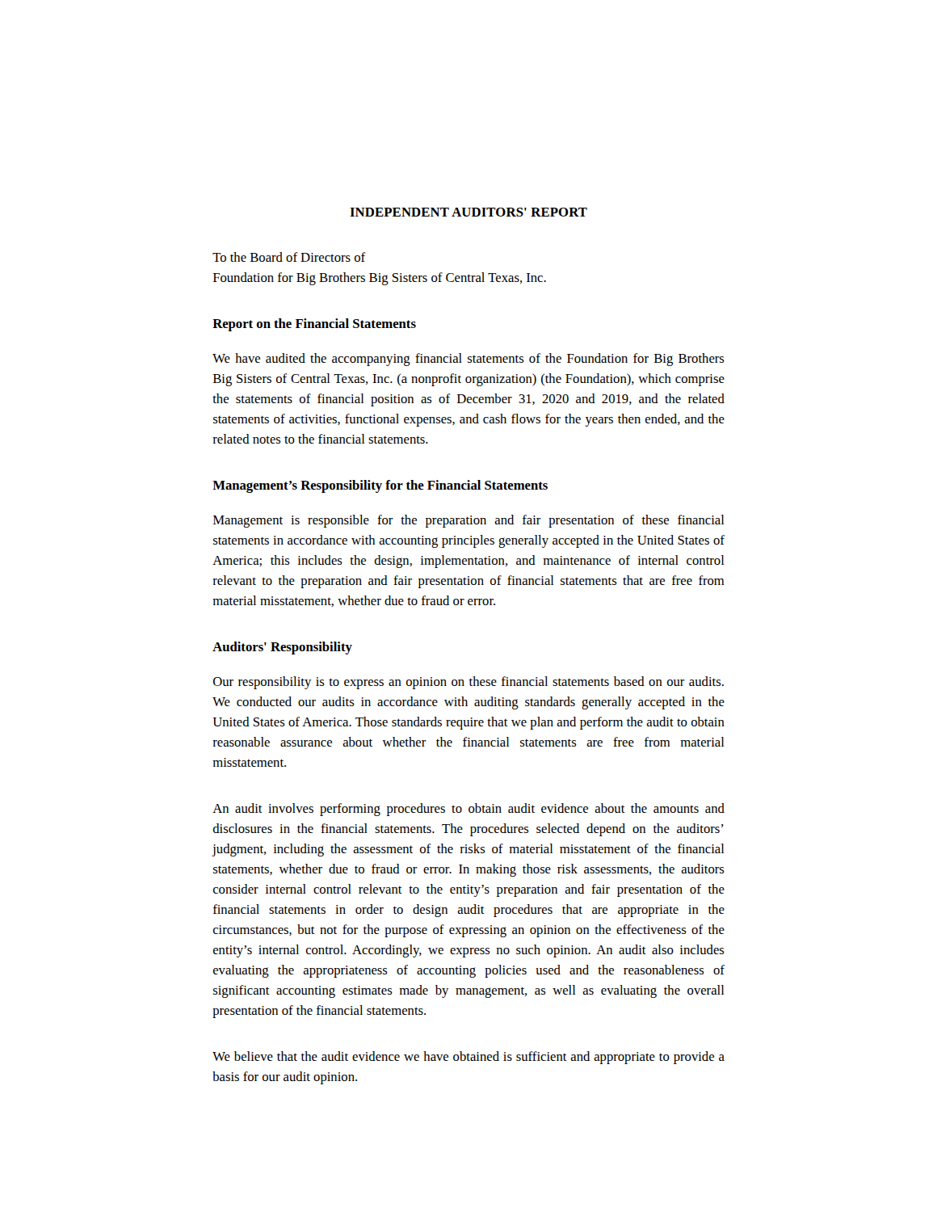INDEPENDENT AUDITORS' REPORT
To the Board of Directors of
Foundation for Big Brothers Big Sisters of Central Texas, Inc.
Report on the Financial Statements
We have audited the accompanying financial statements of the Foundation for Big Brothers Big Sisters of Central Texas, Inc. (a nonprofit organization) (the Foundation), which comprise the statements of financial position as of December 31, 2020 and 2019, and the related statements of activities, functional expenses, and cash flows for the years then ended, and the related notes to the financial statements.
Management’s Responsibility for the Financial Statements
Management is responsible for the preparation and fair presentation of these financial statements in accordance with accounting principles generally accepted in the United States of America; this includes the design, implementation, and maintenance of internal control relevant to the preparation and fair presentation of financial statements that are free from material misstatement, whether due to fraud or error.
Auditors' Responsibility
Our responsibility is to express an opinion on these financial statements based on our audits. We conducted our audits in accordance with auditing standards generally accepted in the United States of America. Those standards require that we plan and perform the audit to obtain reasonable assurance about whether the financial statements are free from material misstatement.
An audit involves performing procedures to obtain audit evidence about the amounts and disclosures in the financial statements. The procedures selected depend on the auditors’ judgment, including the assessment of the risks of material misstatement of the financial statements, whether due to fraud or error. In making those risk assessments, the auditors consider internal control relevant to the entity’s preparation and fair presentation of the financial statements in order to design audit procedures that are appropriate in the circumstances, but not for the purpose of expressing an opinion on the effectiveness of the entity’s internal control. Accordingly, we express no such opinion. An audit also includes evaluating the appropriateness of accounting policies used and the reasonableness of significant accounting estimates made by management, as well as evaluating the overall presentation of the financial statements.
We believe that the audit evidence we have obtained is sufficient and appropriate to provide a basis for our audit opinion.